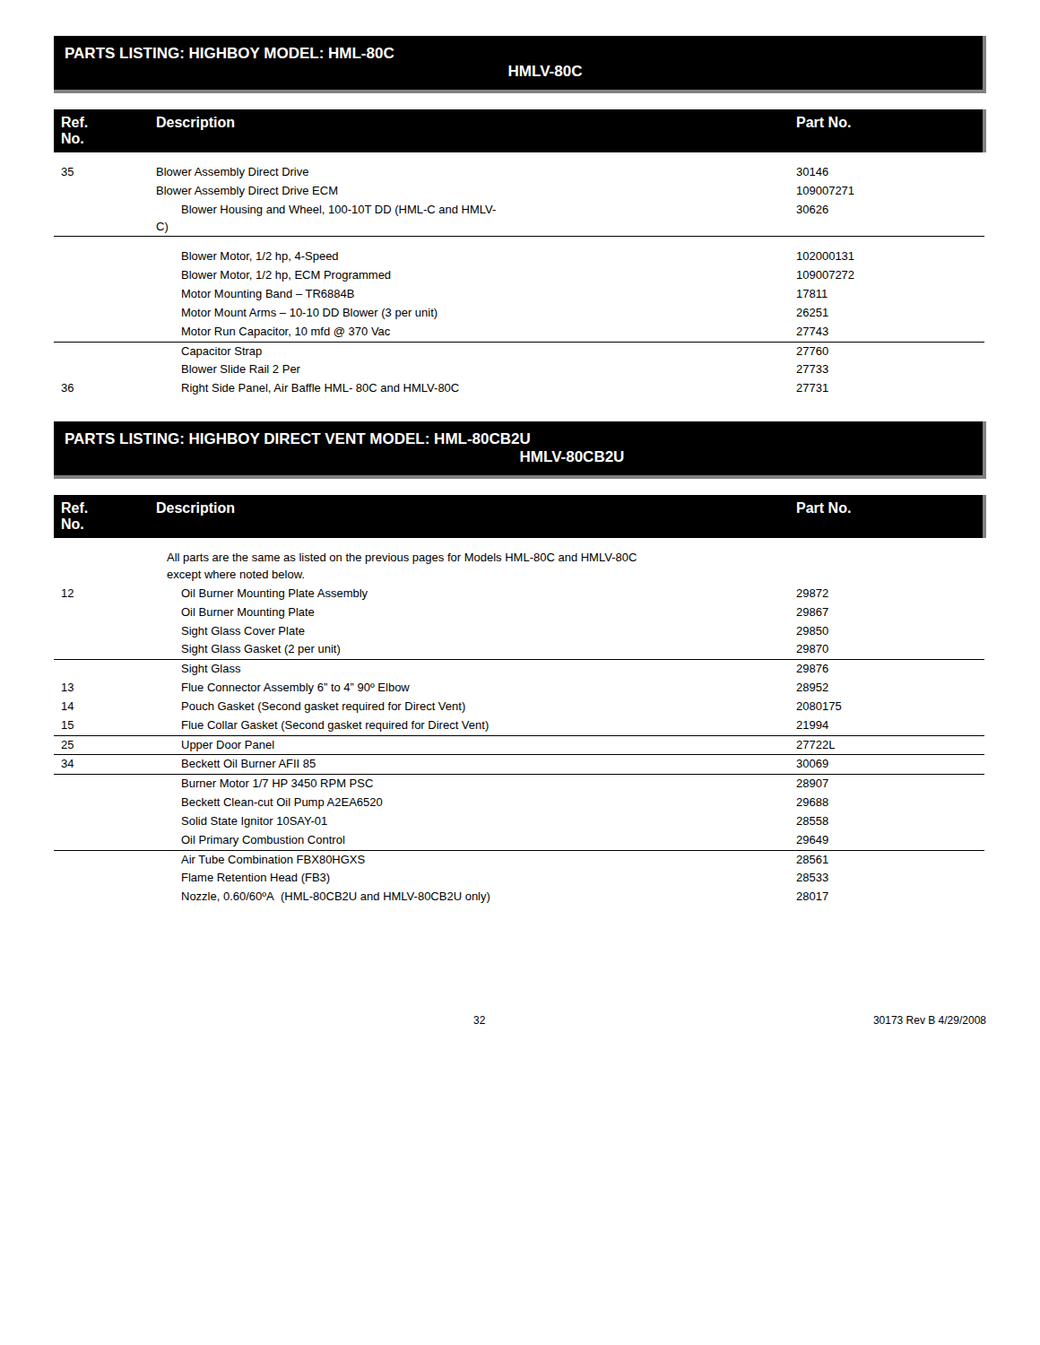PARTS LISTING: HIGHBOY MODEL: HML-80C HMLV-80C
| Ref. No. | Description | Part No. |
| --- | --- | --- |
| 35 | Blower Assembly Direct Drive | 30146 |
| | Blower Assembly Direct Drive ECM | 109007271 |
| | Blower Housing and Wheel, 100-10T DD (HML-C and HMLV- C) | 30626 |
| | Blower Motor, 1/2 hp, 4-Speed | 102000131 |
| | Blower Motor, 1/2 hp, ECM Programmed | 109007272 |
| | Motor Mounting Band – TR6884B | 17811 |
| | Motor Mount Arms – 10-10 DD Blower (3 per unit) | 26251 |
| | Motor Run Capacitor, 10 mfd @ 370 Vac | 27743 |
| | Capacitor Strap | 27760 |
| | Blower Slide Rail 2 Per | 27733 |
| 36 | Right Side Panel, Air Baffle HML- 80C and HMLV-80C | 27731 |
PARTS LISTING: HIGHBOY DIRECT VENT MODEL: HML-80CB2U HMLV-80CB2U
| Ref. No. | Description | Part No. |
| --- | --- | --- |
| | All parts are the same as listed on the previous pages for Models HML-80C and HMLV-80C except where noted below. | |
| 12 | Oil Burner Mounting Plate Assembly | 29872 |
| | Oil Burner Mounting Plate | 29867 |
| | Sight Glass Cover Plate | 29850 |
| | Sight Glass Gasket (2 per unit) | 29870 |
| | Sight Glass | 29876 |
| 13 | Flue Connector Assembly 6” to 4” 90º Elbow | 28952 |
| 14 | Pouch Gasket (Second gasket required for Direct Vent) | 2080175 |
| 15 | Flue Collar Gasket (Second gasket required for Direct Vent) | 21994 |
| 25 | Upper Door Panel | 27722L |
| 34 | Beckett Oil Burner AFII 85 | 30069 |
| | Burner Motor 1/7 HP 3450 RPM PSC | 28907 |
| | Beckett Clean-cut Oil Pump A2EA6520 | 29688 |
| | Solid State Ignitor 10SAY-01 | 28558 |
| | Oil Primary Combustion Control | 29649 |
| | Air Tube Combination FBX80HGXS | 28561 |
| | Flame Retention Head (FB3) | 28533 |
| | Nozzle, 0.60/60ºA (HML-80CB2U and HMLV-80CB2U only) | 28017 |
32 30173 Rev B 4/29/2008